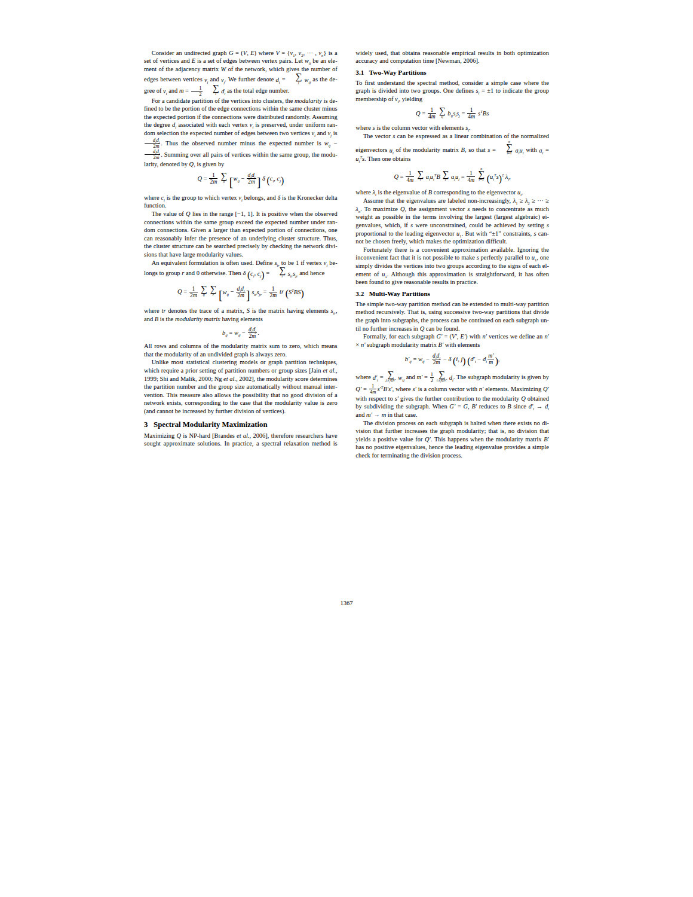Consider an undirected graph G = (V, E) where V = {v1, v2, ··· , vn} is a set of vertices and E is a set of edges between vertex pairs. Let wij be an element of the adjacency matrix W of the network, which gives the number of edges between vertices vi and vj. We further denote di = ∑j wij as the degree of vi and m = 12 ∑i di as the total edge number.
For a candidate partition of the vertices into clusters, the modularity is defined to be the portion of the edge connections within the same cluster minus the expected portion if the connections were distributed randomly. Assuming the degree di associated with each vertex vi is preserved, under uniform random selection the expected number of edges between two vertices vi and vj is didj 2m. Thus the observed number minus the expected number is wij − didj 2m. Summing over all pairs of vertices within the same group, the modularity, denoted by Q, is given by
Q = 12m ∑ij [wij − didj 2m] δ (ci, cj)
where ci is the group to which vertex vi belongs, and δ is the Kronecker delta function.
The value of Q lies in the range [−1, 1]. It is positive when the observed connections within the same group exceed the expected number under random connections. Given a larger than expected portion of connections, one can reasonably infer the presence of an underlying cluster structure. Thus, the cluster structure can be searched precisely by checking the network divisions that have large modularity values.
An equivalent formulation is often used. Define sir to be 1 if vertex vi belongs to group r and 0 otherwise. Then δ (ci, cj) = ∑r sirsjr and hence
Q = 12m ∑ij ∑r [wij − didj 2m] sirsjr = 12m tr (STBS)
where tr denotes the trace of a matrix, S is the matrix having elements sir, and B is the modularity matrix having elements
bij = wij − didj 2m.
All rows and columns of the modularity matrix sum to zero, which means that the modularity of an undivided graph is always zero.
Unlike most statistical clustering models or graph partition techniques, which require a prior setting of partition numbers or group sizes [Jain et al., 1999; Shi and Malik, 2000; Ng et al., 2002], the modularity score determines the partition number and the group size automatically without manual intervention. This measure also allows the possibility that no good division of a network exists, corresponding to the case that the modularity value is zero (and cannot be increased by further division of vertices).
3 Spectral Modularity Maximization
Maximizing Q is NP-hard [Brandes et al., 2006], therefore researchers have sought approximate solutions. In practice, a spectral relaxation method is widely used, that obtains reasonable empirical results in both optimization accuracy and computation time [Newman, 2006].
3.1 Two-Way Partitions
To first understand the spectral method, consider a simple case where the graph is divided into two groups. One defines si = ±1 to indicate the group membership of vi, yielding
Q = 14m ∑ij bijsisj = 14m sTBs
where s is the column vector with elements si.
The vector s can be expressed as a linear combination of the normalized eigenvectors ui of the modularity matrix B, so that s = n∑i=1 aiui with ai = uiTs. Then one obtains
Q = 14m ∑i aiuiTB ∑j ajuj = 14m n∑i=1 (uiTs)2 λi,
where λi is the eigenvalue of B corresponding to the eigenvector ui.
Assume that the eigenvalues are labeled non-increasingly, λ1 ≥ λ2 ≥ ··· ≥ λn. To maximize Q, the assignment vector s needs to concentrate as much weight as possible in the terms involving the largest (largest algebraic) eigenvalues, which, if s were unconstrained, could be achieved by setting s proportional to the leading eigenvector u1. But with “±1” constraints, s cannot be chosen freely, which makes the optimization difficult.
Fortunately there is a convenient approximation available. Ignoring the inconvenient fact that it is not possible to make s perfectly parallel to u1, one simply divides the vertices into two groups according to the signs of each element of u1. Although this approximation is straightforward, it has often been found to give reasonable results in practice.
3.2 Multi-Way Partitions
The simple two-way partition method can be extended to multi-way partition method recursively. That is, using successive two-way partitions that divide the graph into subgraphs, the process can be continued on each subgraph until no further increases in Q can be found.
Formally, for each subgraph G′ = (V′, E′) with n′ vertices we define an n′ × n′ subgraph modularity matrix B′ with elements
b′ij = wij − didj 2m − δ (i, j) (d′i − di m′m),
where d′i = ∑j:vj∈V′ wij and m′ = 12 ∑i:vi∈V′ di. The subgraph modularity is given by Q′ = 14m s′TB′s′, where s′ is a column vector with n′ elements. Maximizing Q′ with respect to s′ gives the further contribution to the modularity Q obtained by subdividing the subgraph. When G′ = G, B′ reduces to B since d′i → di and m′ → m in that case.
The division process on each subgraph is halted when there exists no division that further increases the graph modularity; that is, no division that yields a positive value for Q′. This happens when the modularity matrix B′ has no positive eigenvalues, hence the leading eigenvalue provides a simple check for terminating the division process.
1367